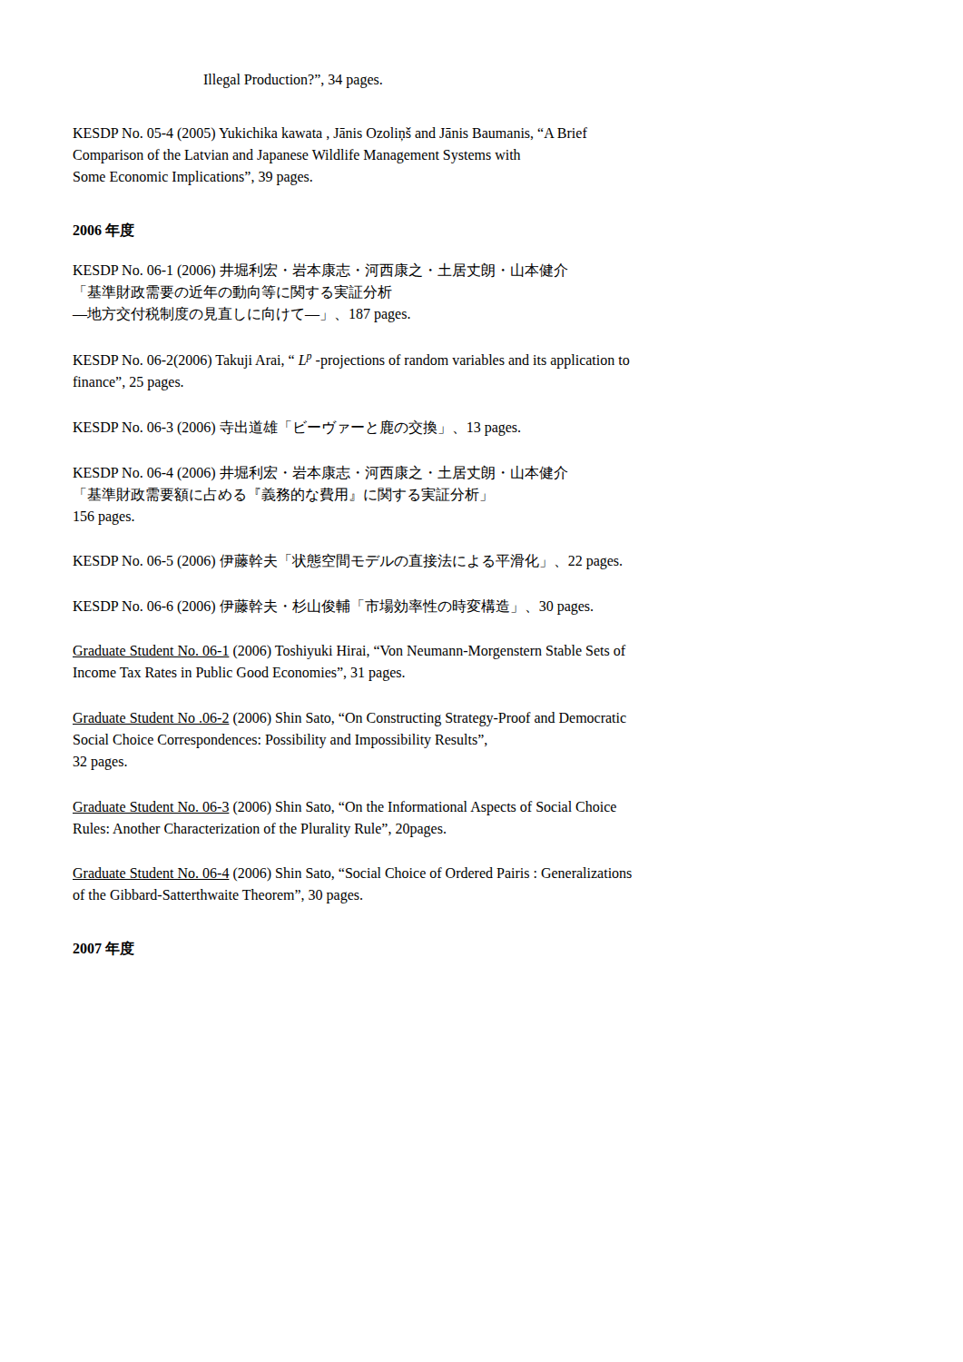Illegal Production?”, 34 pages.
KESDP No. 05-4 (2005) Yukichika kawata , Jānis Ozoliņš and Jānis Baumanis, “A Brief
Comparison of the Latvian and Japanese Wildlife Management Systems with
Some Economic Implications”, 39 pages.
2006 年度
KESDP No. 06-1 (2006) 井堀利宏・岩本康志・河西康之・土居丈朗・山本健介
「基準財政需要の近年の動向等に関する実証分析
―地方交付税制度の見直しに向けて―」、187 pages.
KESDP No. 06-2(2006) Takuji Arai, “ Lp -projections of random variables and its application to
finance”, 25 pages.
KESDP No. 06-3 (2006) 寺出道雄「ビーヴァーと鹿の交換」、13 pages.
KESDP No. 06-4 (2006) 井堀利宏・岩本康志・河西康之・土居丈朗・山本健介
「基準財政需要額に占める『義務的な費用』に関する実証分析」
156 pages.
KESDP No. 06-5 (2006) 伊藤幹夫「状態空間モデルの直接法による平滑化」、22 pages.
KESDP No. 06-6 (2006) 伊藤幹夫・杉山俊輔「市場効率性の時変構造」、30 pages.
Graduate Student No. 06-1 (2006) Toshiyuki Hirai, “Von Neumann-Morgenstern Stable Sets of
Income Tax Rates in Public Good Economies”, 31 pages.
Graduate Student No .06-2 (2006) Shin Sato, “On Constructing Strategy-Proof and Democratic
Social Choice Correspondences: Possibility and Impossibility Results”,
32 pages.
Graduate Student No. 06-3 (2006) Shin Sato, “On the Informational Aspects of Social Choice
Rules: Another Characterization of the Plurality Rule”, 20pages.
Graduate Student No. 06-4 (2006) Shin Sato, “Social Choice of Ordered Pairis : Generalizations
of the Gibbard-Satterthwaite Theorem”, 30 pages.
2007 年度